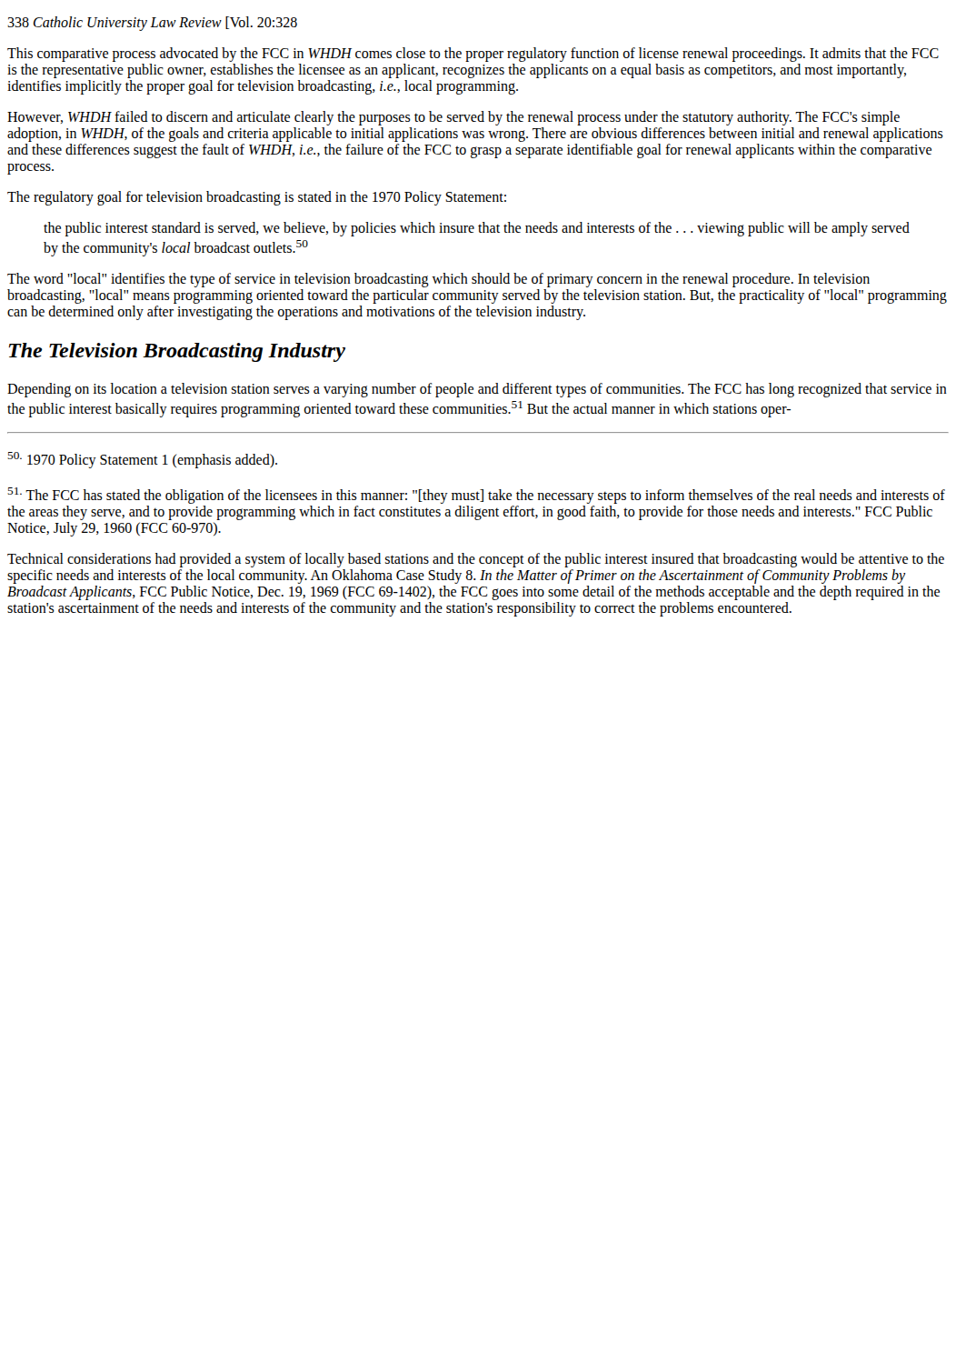338 Catholic University Law Review [Vol. 20:328
This comparative process advocated by the FCC in WHDH comes close to the proper regulatory function of license renewal proceedings. It admits that the FCC is the representative public owner, establishes the licensee as an applicant, recognizes the applicants on a equal basis as competitors, and most importantly, identifies implicitly the proper goal for television broadcasting, i.e., local programming.
However, WHDH failed to discern and articulate clearly the purposes to be served by the renewal process under the statutory authority. The FCC's simple adoption, in WHDH, of the goals and criteria applicable to initial applications was wrong. There are obvious differences between initial and renewal applications and these differences suggest the fault of WHDH, i.e., the failure of the FCC to grasp a separate identifiable goal for renewal applicants within the comparative process.
The regulatory goal for television broadcasting is stated in the 1970 Policy Statement:
the public interest standard is served, we believe, by policies which insure that the needs and interests of the . . . viewing public will be amply served by the community's local broadcast outlets.50
The word "local" identifies the type of service in television broadcasting which should be of primary concern in the renewal procedure. In television broadcasting, "local" means programming oriented toward the particular community served by the television station. But, the practicality of "local" programming can be determined only after investigating the operations and motivations of the television industry.
The Television Broadcasting Industry
Depending on its location a television station serves a varying number of people and different types of communities. The FCC has long recognized that service in the public interest basically requires programming oriented toward these communities.51 But the actual manner in which stations oper-
50. 1970 Policy Statement 1 (emphasis added).
51. The FCC has stated the obligation of the licensees in this manner: "[they must] take the necessary steps to inform themselves of the real needs and interests of the areas they serve, and to provide programming which in fact constitutes a diligent effort, in good faith, to provide for those needs and interests." FCC Public Notice, July 29, 1960 (FCC 60-970).
Technical considerations had provided a system of locally based stations and the concept of the public interest insured that broadcasting would be attentive to the specific needs and interests of the local community. An Oklahoma Case Study 8. In the Matter of Primer on the Ascertainment of Community Problems by Broadcast Applicants, FCC Public Notice, Dec. 19, 1969 (FCC 69-1402), the FCC goes into some detail of the methods acceptable and the depth required in the station's ascertainment of the needs and interests of the community and the station's responsibility to correct the problems encountered.